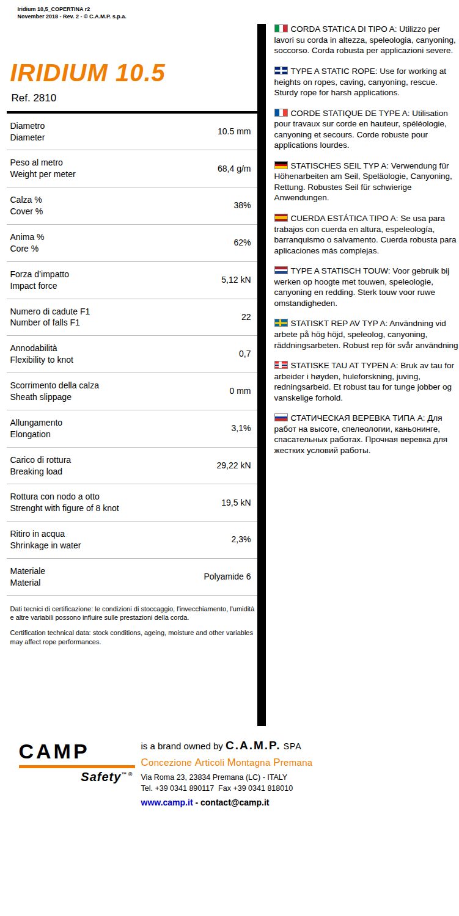Iridium 10,5_COPERTINA r2
November 2018 - Rev. 2 - © C.A.M.P. s.p.a.
IRIDIUM 10.5
Ref. 2810
| Diametro Diameter | 10.5 mm |
| Peso al metro Weight per meter | 68,4 g/m |
| Calza % Cover % | 38% |
| Anima % Core % | 62% |
| Forza d’impatto Impact force | 5,12 kN |
| Numero di cadute F1 Number of falls F1 | 22 |
| Annodabilità Flexibility to knot | 0,7 |
| Scorrimento della calza Sheath slippage | 0 mm |
| Allungamento Elongation | 3,1% |
| Carico di rottura Breaking load | 29,22 kN |
| Rottura con nodo a otto Strenght with figure of 8 knot | 19,5 kN |
| Ritiro in acqua Shrinkage in water | 2,3% |
| Materiale Material | Polyamide 6 |
Dati tecnici di certificazione: le condizioni di stoccaggio, l'invecchiamento, l'umidità e altre variabili possono influire sulle prestazioni della corda.
Certification technical data: stock conditions, ageing, moisture and other variables may affect rope performances.
CORDA STATICA DI TIPO A: Utilizzo per lavori su corda in altezza, speleologia, canyoning, soccorso. Corda robusta per applicazioni severe.
TYPE A STATIC ROPE: Use for working at heights on ropes, caving, canyoning, rescue. Sturdy rope for harsh applications.
CORDE STATIQUE DE TYPE A: Utilisation pour travaux sur corde en hauteur, spéléologie, canyoning et secours. Corde robuste pour applications lourdes.
STATISCHES SEIL TYP A: Verwendung für Höhenarbeiten am Seil, Speläologie, Canyoning, Rettung. Robustes Seil für schwierige Anwendungen.
CUERDA ESTÁTICA TIPO A: Se usa para trabajos con cuerda en altura, espeleología, barranquismo o salvamento. Cuerda robusta para aplicaciones más complejas.
TYPE A STATISCH TOUW: Voor gebruik bij werken op hoogte met touwen, speleologie, canyoning en redding. Sterk touw voor ruwe omstandigheden.
STATISKT REP AV TYP A: Användning vid arbete på hög höjd, speleolog, canyoning, räddningsarbeten. Robust rep för svår användning
STATISKE TAU AT TYPEN A: Bruk av tau for arbeider i høyden, huleforskning, juving, redningsarbeid. Et robust tau for tunge jobber og vanskelige forhold.
СТАТИЧЕСКАЯ ВЕРЕВКА ТИПА А: Для работ на высоте, спелеологии, каньонинге, спасательных работах. Прочная веревка для жестких условий работы.
CAMP
Safety™ ®
is a brand owned by C.A.M.P. SPA
Concezione Articoli Montagna Premana
Via Roma 23, 23834 Premana (LC) - ITALY
Tel. +39 0341 890117 Fax +39 0341 818010
www.camp.it - contact@camp.it